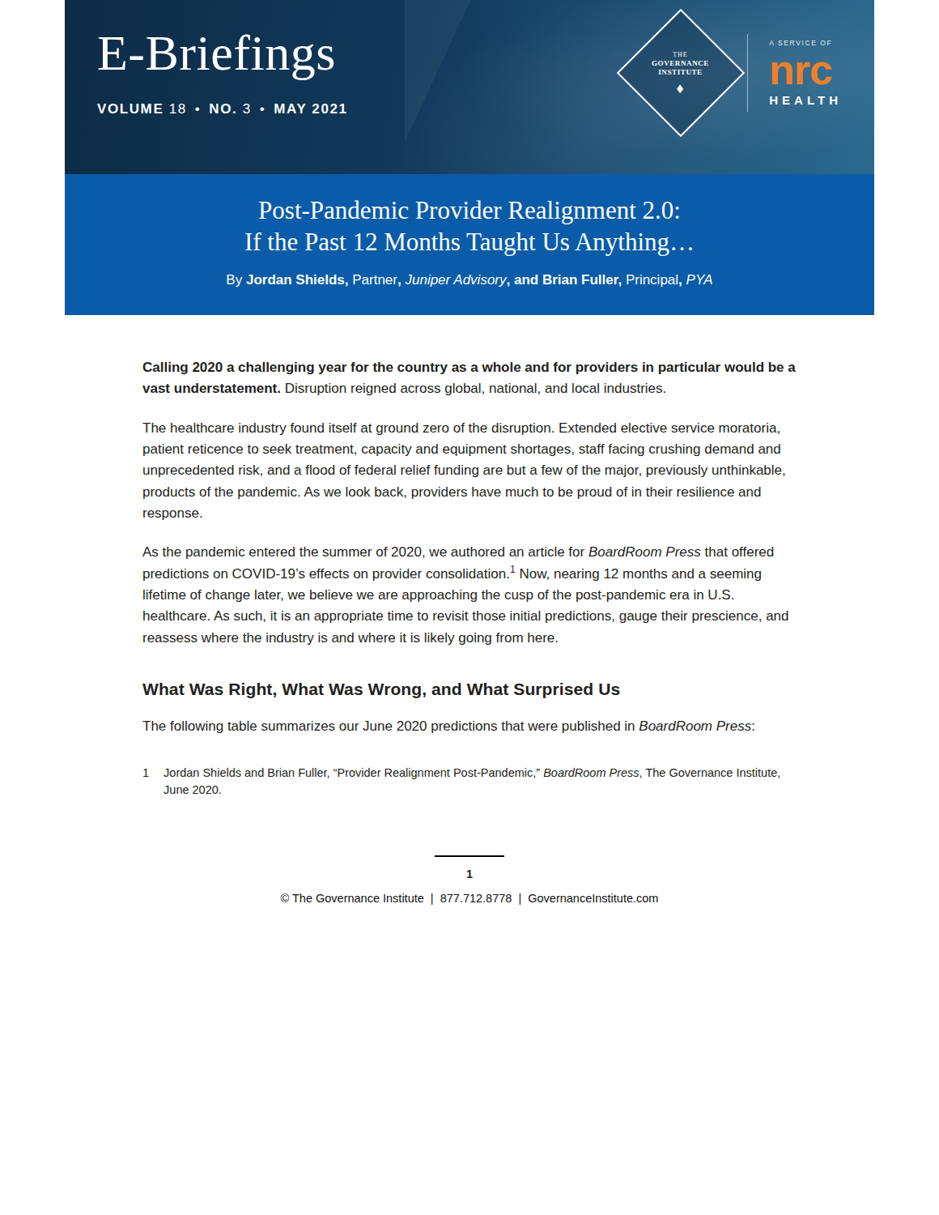THE GOVERNANCE INSTITUTE ♦
A SERVICE OF
nrc
HEALTH
E-Briefings
VOLUME 18•NO. 3•MAY 2021
Post-Pandemic Provider Realignment 2.0:
If the Past 12 Months Taught Us Anything…
By Jordan Shields, Partner, Juniper Advisory, and Brian Fuller, Principal, PYA
Calling 2020 a challenging year for the country as a whole and for providers in particular would be a vast understatement. Disruption reigned across global, national, and local industries.
The healthcare industry found itself at ground zero of the disruption. Extended elective service moratoria, patient reticence to seek treatment, capacity and equipment shortages, staff facing crushing demand and unprecedented risk, and a flood of federal relief funding are but a few of the major, previously unthinkable, products of the pandemic. As we look back, providers have much to be proud of in their resilience and response.
As the pandemic entered the summer of 2020, we authored an article for BoardRoom Press that offered predictions on COVID-19’s effects on provider consolidation.1 Now, nearing 12 months and a seeming lifetime of change later, we believe we are approaching the cusp of the post-pandemic era in U.S. healthcare. As such, it is an appropriate time to revisit those initial predictions, gauge their prescience, and reassess where the industry is and where it is likely going from here.
What Was Right, What Was Wrong, and What Surprised Us
The following table summarizes our June 2020 predictions that were published in BoardRoom Press:
1
Jordan Shields and Brian Fuller, “Provider Realignment Post-Pandemic,” BoardRoom Press, The Governance Institute, June 2020.
1
© The Governance Institute | 877.712.8778 | GovernanceInstitute.com